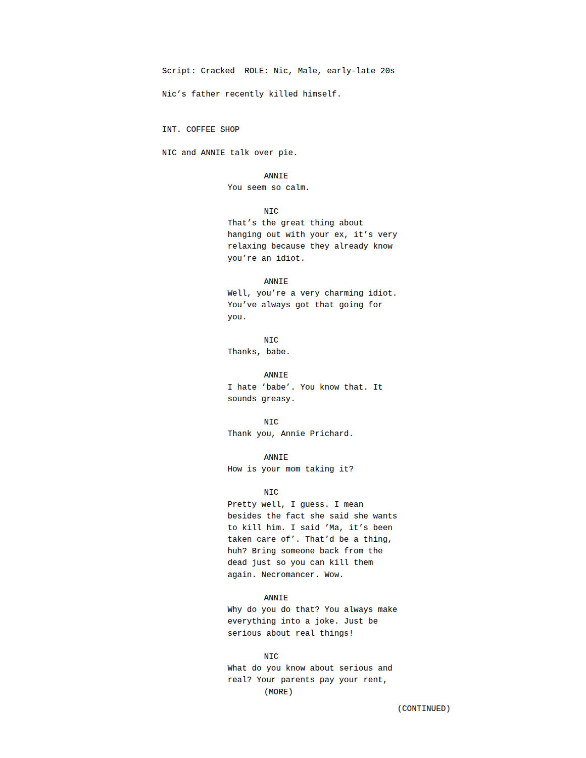Script: Cracked ROLE: Nic, Male, early-late 20s
Nic’s father recently killed himself.
INT. COFFEE SHOP
NIC and ANNIE talk over pie.
ANNIE
You seem so calm.
NIC
That’s the great thing about hanging out with your ex, it’s very relaxing because they already know you’re an idiot.
ANNIE
Well, you’re a very charming idiot. You’ve always got that going for you.
NIC
Thanks, babe.
ANNIE
I hate ’babe’. You know that. It sounds greasy.
NIC
Thank you, Annie Prichard.
ANNIE
How is your mom taking it?
NIC
Pretty well, I guess. I mean besides the fact she said she wants to kill him. I said ’Ma, it’s been taken care of’. That’d be a thing, huh? Bring someone back from the dead just so you can kill them again. Necromancer. Wow.
ANNIE
Why do you do that? You always make everything into a joke. Just be serious about real things!
NIC
What do you know about serious and real? Your parents pay your rent,
(MORE)
(CONTINUED)